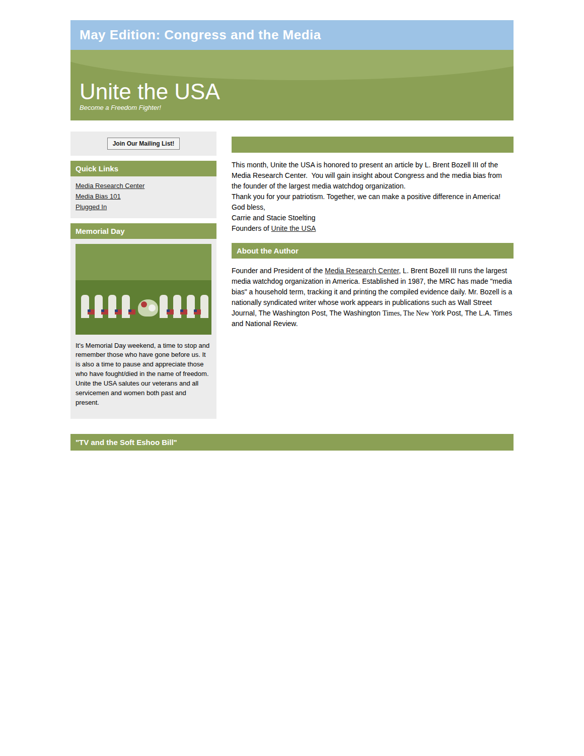May Edition: Congress and the Media
Unite the USA
Become a Freedom Fighter!
Join Our Mailing List!
Quick Links
Media Research Center Media Bias 101 Plugged In
Memorial Day
It's Memorial Day weekend, a time to stop and remember those who have gone before us. It is also a time to pause and appreciate those who have fought/died in the name of freedom. Unite the USA salutes our veterans and all servicemen and women both past and present.
This month, Unite the USA is honored to present an article by L. Brent Bozell III of the Media Research Center. You will gain insight about Congress and the media bias from the founder of the largest media watchdog organization.
Thank you for your patriotism. Together, we can make a positive difference in America!
God bless,
Carrie and Stacie Stoelting
Founders of Unite the USA
About the Author
Founder and President of the Media Research Center, L. Brent Bozell III runs the largest media watchdog organization in America. Established in 1987, the MRC has made "media bias" a household term, tracking it and printing the compiled evidence daily. Mr. Bozell is a nationally syndicated writer whose work appears in publications such as Wall Street Journal, The Washington Post, The Washington Times, The New York Post, The L.A. Times and National Review.
"TV and the Soft Eshoo Bill"